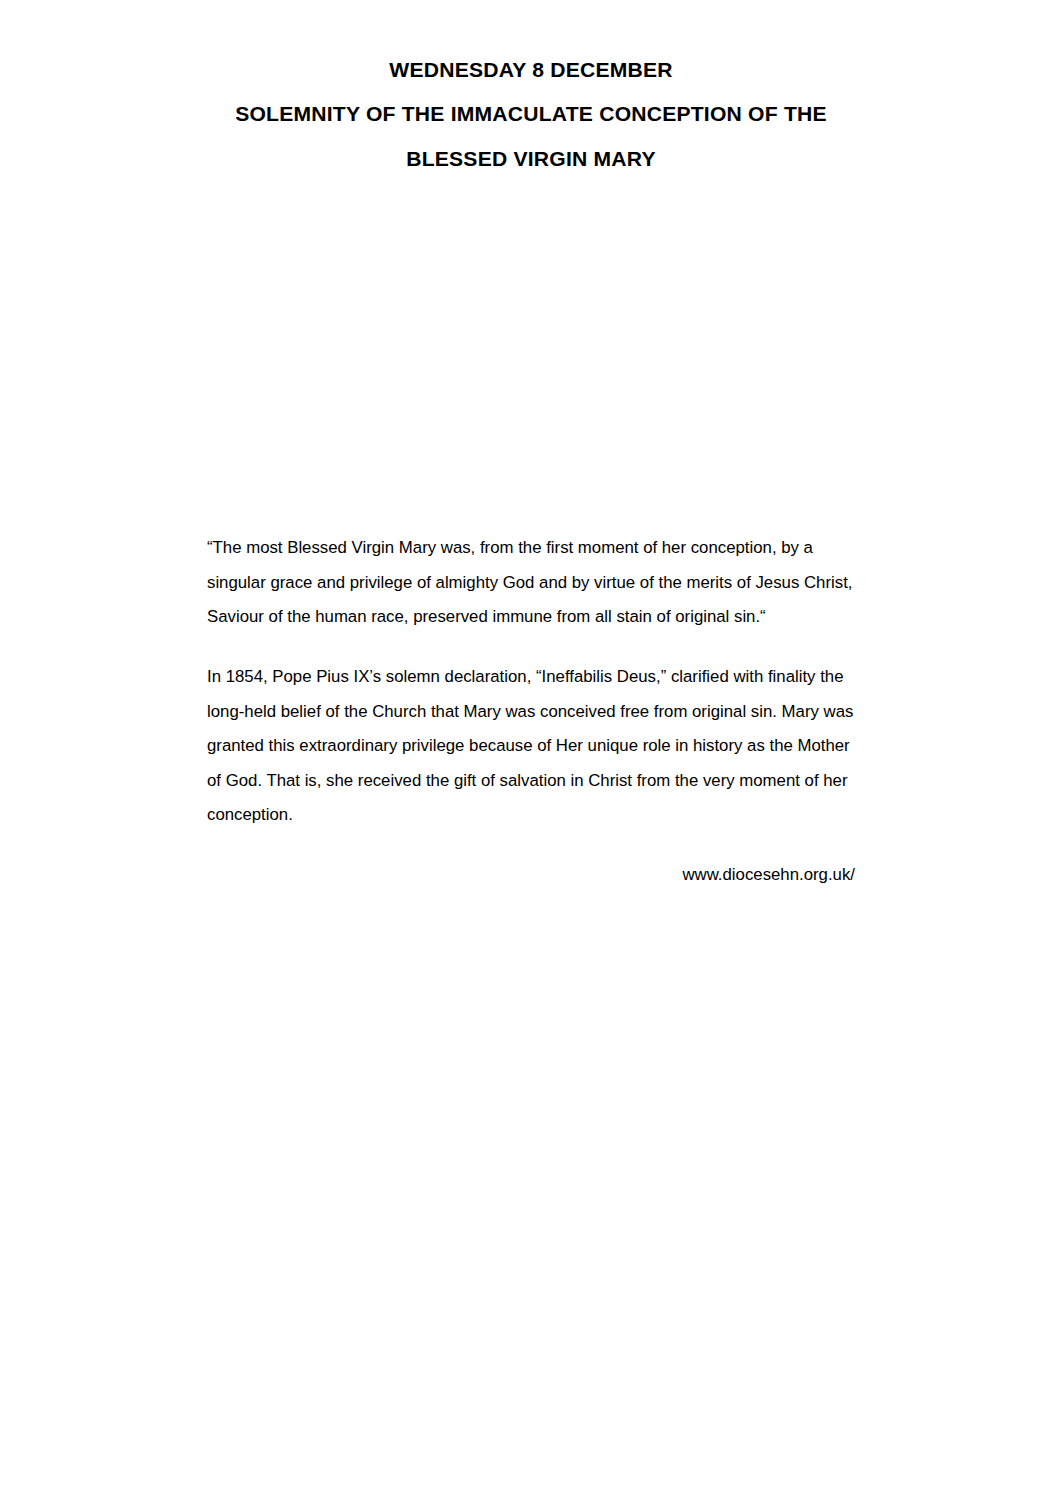WEDNESDAY 8 DECEMBER
SOLEMNITY OF THE IMMACULATE CONCEPTION OF THE
BLESSED VIRGIN MARY
“The most Blessed Virgin Mary was, from the first moment of her conception, by a singular grace and privilege of almighty God and by virtue of the merits of Jesus Christ, Saviour of the human race, preserved immune from all stain of original sin.“
In 1854, Pope Pius IX’s solemn declaration, “Ineffabilis Deus,” clarified with finality the long-held belief of the Church that Mary was conceived free from original sin. Mary was granted this extraordinary privilege because of Her unique role in history as the Mother of God. That is, she received the gift of salvation in Christ from the very moment of her conception.
www.diocesehn.org.uk/